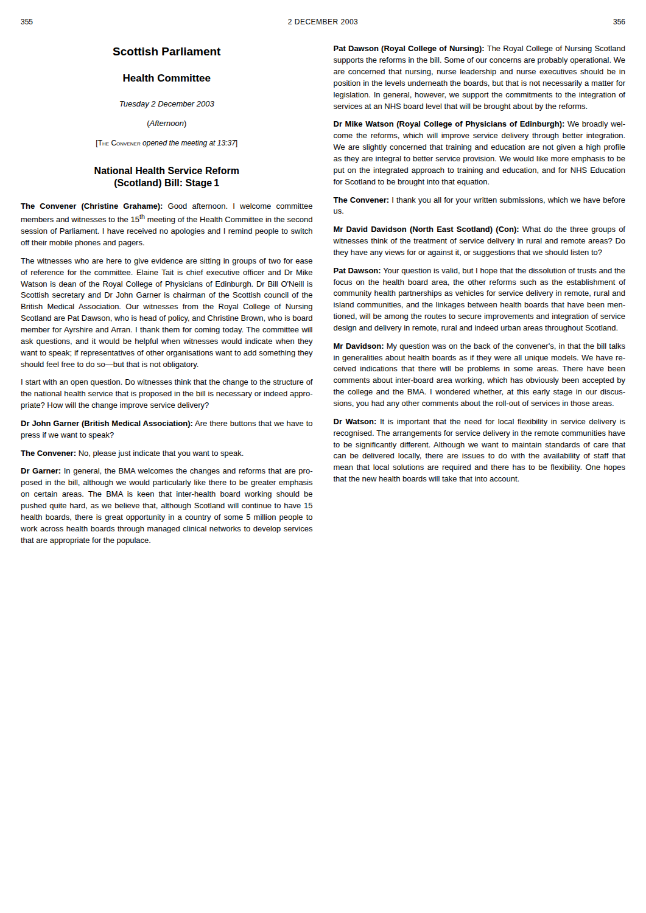355 2 DECEMBER 2003 356
Scottish Parliament
Health Committee
Tuesday 2 December 2003
(Afternoon)
[The Convener opened the meeting at 13:37]
National Health Service Reform
(Scotland) Bill: Stage 1
The Convener (Christine Grahame): Good afternoon. I welcome committee members and witnesses to the 15th meeting of the Health Committee in the second session of Parliament. I have received no apologies and I remind people to switch off their mobile phones and pagers.
The witnesses who are here to give evidence are sitting in groups of two for ease of reference for the committee. Elaine Tait is chief executive officer and Dr Mike Watson is dean of the Royal College of Physicians of Edinburgh. Dr Bill O'Neill is Scottish secretary and Dr John Garner is chairman of the Scottish council of the British Medical Association. Our witnesses from the Royal College of Nursing Scotland are Pat Dawson, who is head of policy, and Christine Brown, who is board member for Ayrshire and Arran. I thank them for coming today. The committee will ask questions, and it would be helpful when witnesses would indicate when they want to speak; if representatives of other organisations want to add something they should feel free to do so—but that is not obligatory.
I start with an open question. Do witnesses think that the change to the structure of the national health service that is proposed in the bill is necessary or indeed appropriate? How will the change improve service delivery?
Dr John Garner (British Medical Association): Are there buttons that we have to press if we want to speak?
The Convener: No, please just indicate that you want to speak.
Dr Garner: In general, the BMA welcomes the changes and reforms that are proposed in the bill, although we would particularly like there to be greater emphasis on certain areas. The BMA is keen that inter-health board working should be pushed quite hard, as we believe that, although Scotland will continue to have 15 health boards, there is great opportunity in a country of some 5 million people to work across health boards through managed clinical networks to develop services that are appropriate for the populace.
Pat Dawson (Royal College of Nursing): The Royal College of Nursing Scotland supports the reforms in the bill. Some of our concerns are probably operational. We are concerned that nursing, nurse leadership and nurse executives should be in position in the levels underneath the boards, but that is not necessarily a matter for legislation. In general, however, we support the commitments to the integration of services at an NHS board level that will be brought about by the reforms.
Dr Mike Watson (Royal College of Physicians of Edinburgh): We broadly welcome the reforms, which will improve service delivery through better integration. We are slightly concerned that training and education are not given a high profile as they are integral to better service provision. We would like more emphasis to be put on the integrated approach to training and education, and for NHS Education for Scotland to be brought into that equation.
The Convener: I thank you all for your written submissions, which we have before us.
Mr David Davidson (North East Scotland) (Con): What do the three groups of witnesses think of the treatment of service delivery in rural and remote areas? Do they have any views for or against it, or suggestions that we should listen to?
Pat Dawson: Your question is valid, but I hope that the dissolution of trusts and the focus on the health board area, the other reforms such as the establishment of community health partnerships as vehicles for service delivery in remote, rural and island communities, and the linkages between health boards that have been mentioned, will be among the routes to secure improvements and integration of service design and delivery in remote, rural and indeed urban areas throughout Scotland.
Mr Davidson: My question was on the back of the convener's, in that the bill talks in generalities about health boards as if they were all unique models. We have received indications that there will be problems in some areas. There have been comments about inter-board area working, which has obviously been accepted by the college and the BMA. I wondered whether, at this early stage in our discussions, you had any other comments about the roll-out of services in those areas.
Dr Watson: It is important that the need for local flexibility in service delivery is recognised. The arrangements for service delivery in the remote communities have to be significantly different. Although we want to maintain standards of care that can be delivered locally, there are issues to do with the availability of staff that mean that local solutions are required and there has to be flexibility. One hopes that the new health boards will take that into account.